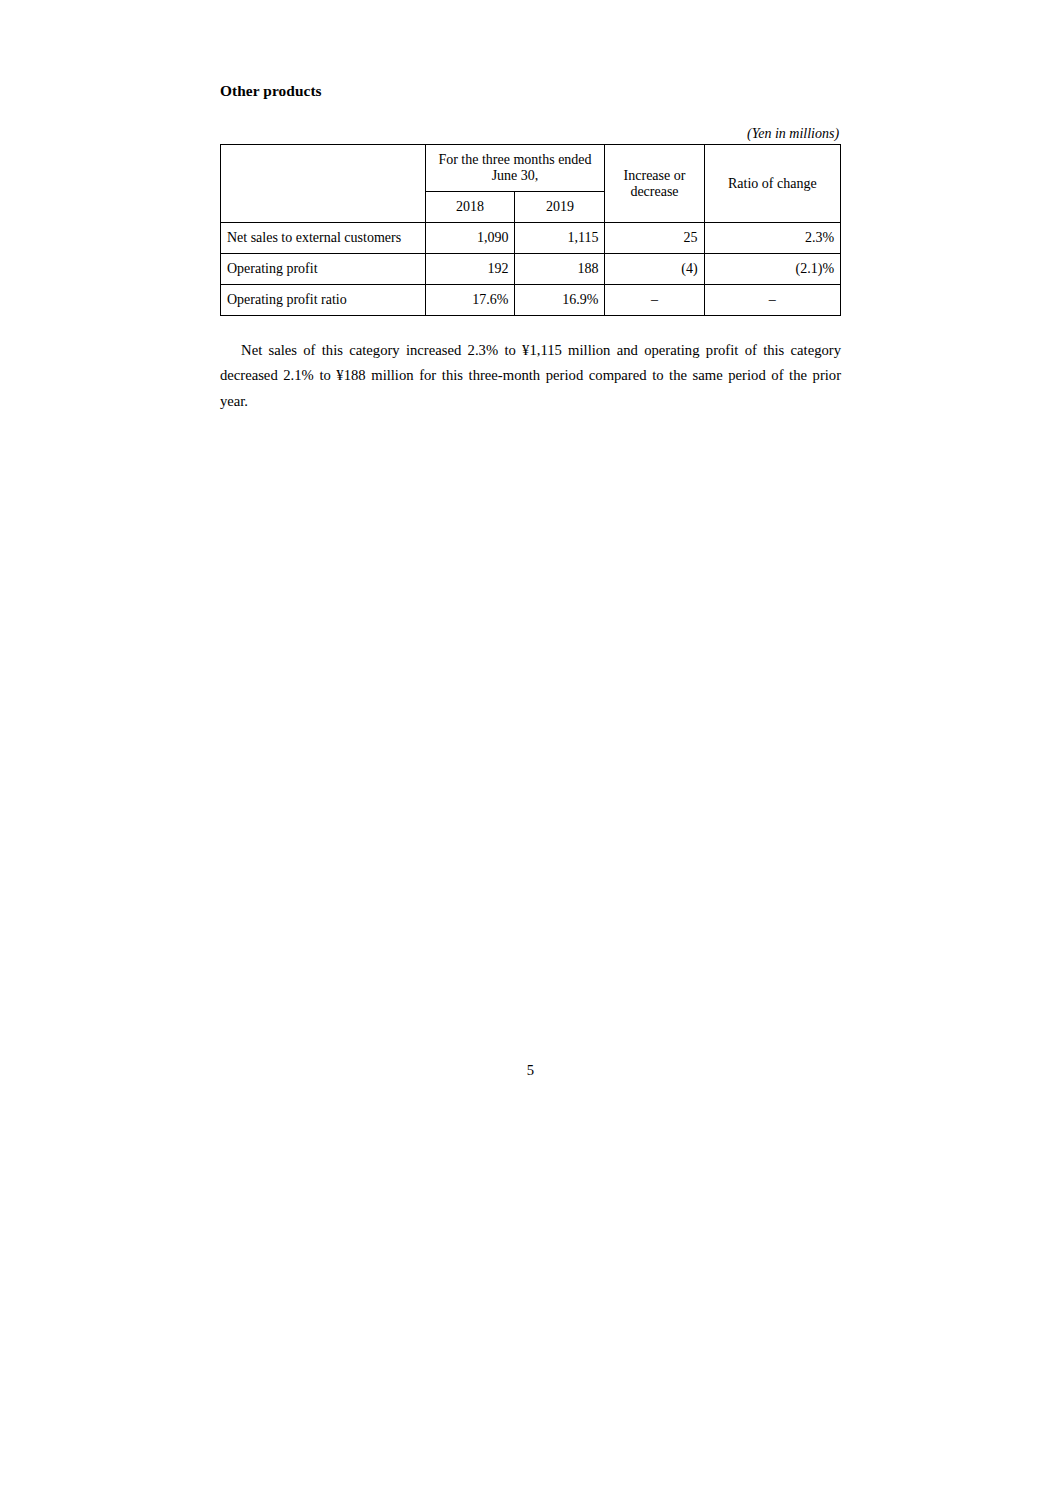Other products
(Yen in millions)
| | For the three months ended June 30, | Increase or decrease | Ratio of change |
| --- | --- | --- | --- |
| 2018 | 2019 |
| Net sales to external customers | 1,090 | 1,115 | 25 | 2.3% |
| Operating profit | 192 | 188 | (4) | (2.1)% |
| Operating profit ratio | 17.6% | 16.9% | – | – |
Net sales of this category increased 2.3% to ¥1,115 million and operating profit of this category decreased 2.1% to ¥188 million for this three-month period compared to the same period of the prior year.
5